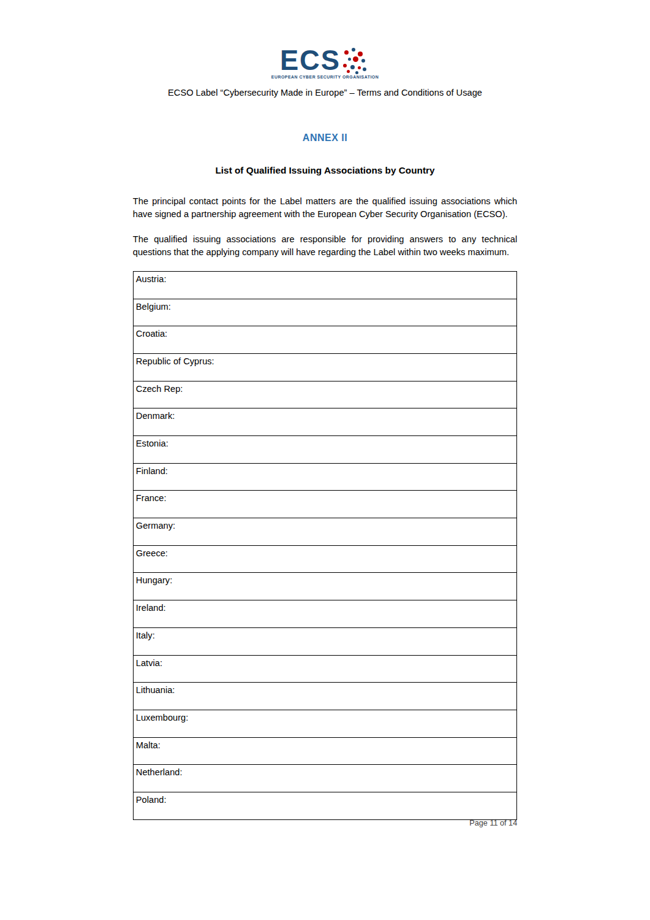ECS
EUROPEAN CYBER SECURITY ORGANISATION
ECSO Label “Cybersecurity Made in Europe” – Terms and Conditions of Usage
ANNEX II
List of Qualified Issuing Associations by Country
The principal contact points for the Label matters are the qualified issuing associations which have signed a partnership agreement with the European Cyber Security Organisation (ECSO).
The qualified issuing associations are responsible for providing answers to any technical questions that the applying company will have regarding the Label within two weeks maximum.
| Austria: |
| Belgium: |
| Croatia: |
| Republic of Cyprus: |
| Czech Rep: |
| Denmark: |
| Estonia: |
| Finland: |
| France: |
| Germany: |
| Greece: |
| Hungary: |
| Ireland: |
| Italy: |
| Latvia: |
| Lithuania: |
| Luxembourg: |
| Malta: |
| Netherland: |
| Poland: |
Page 11 of 14